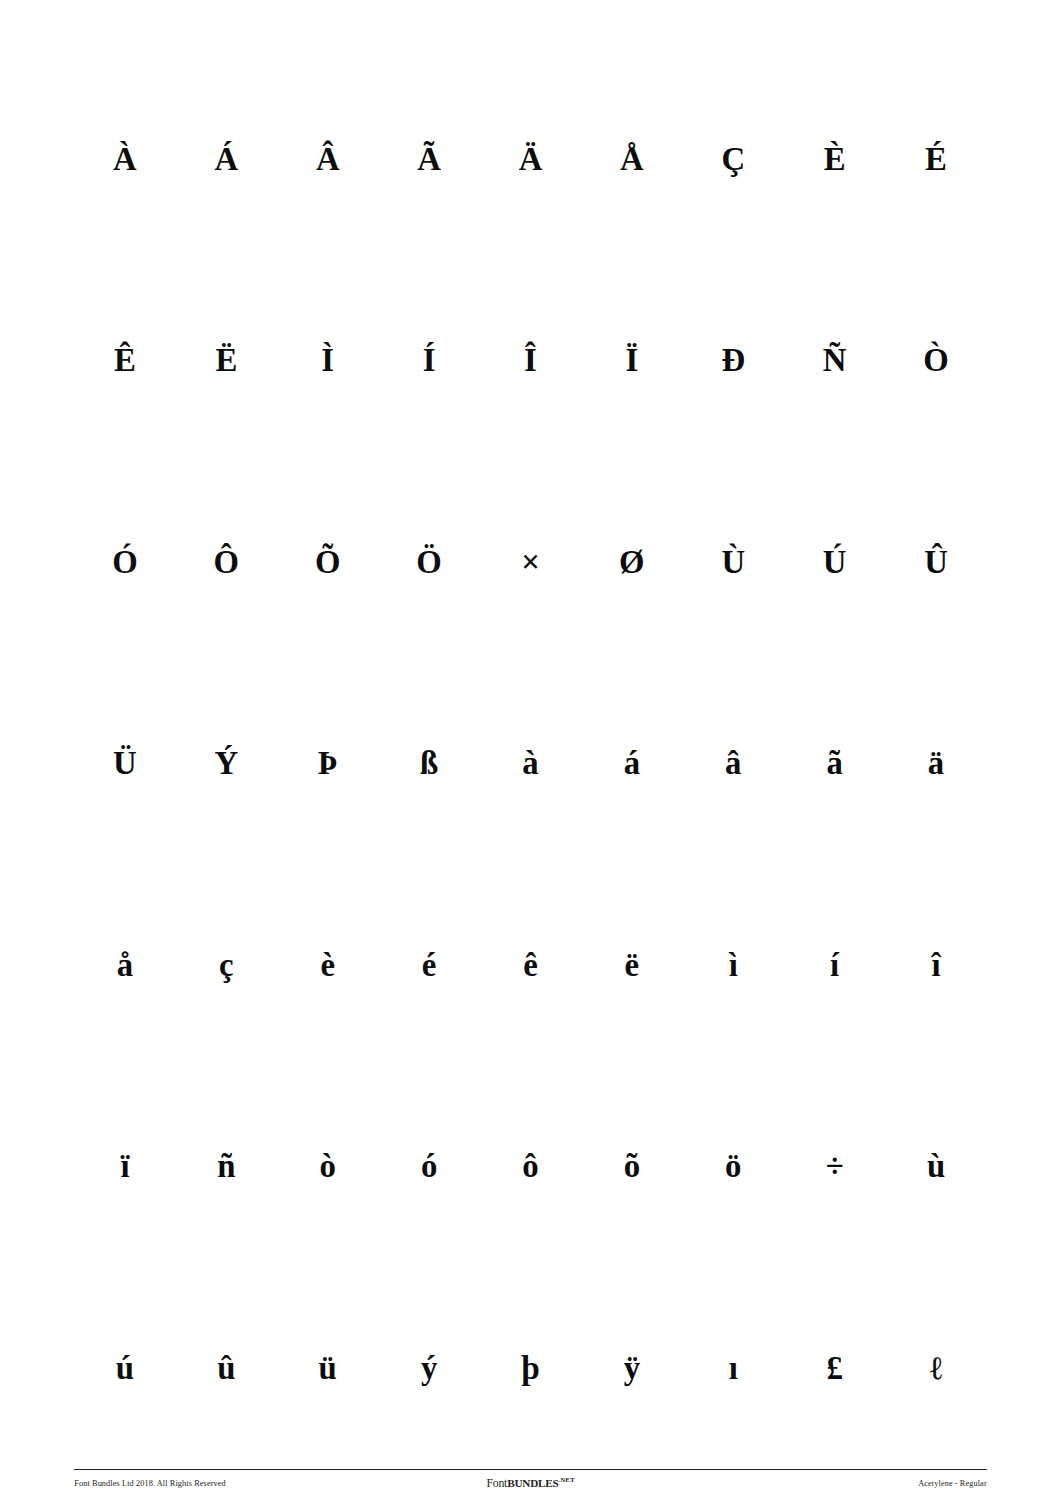À
Á
Â
Ã
Ä
Å
Ç
È
É
Ê
Ë
Ì
Í
Î
Ï
Ð
Ñ
Ò
Ó
Ô
Õ
Ö
×
Ø
Ù
Ú
Û
Ü
Ý
Þ
ß
à
á
â
ã
ä
å
ç
è
é
ê
ë
ì
í
î
ï
ñ
ò
ó
ô
õ
ö
÷
ù
ú
û
ü
ý
þ
ÿ
ı
£
ℓ
Font Bundles Ltd 2018. All Rights Reserved
Font BUNDLES.NET
Acetylene - Regular